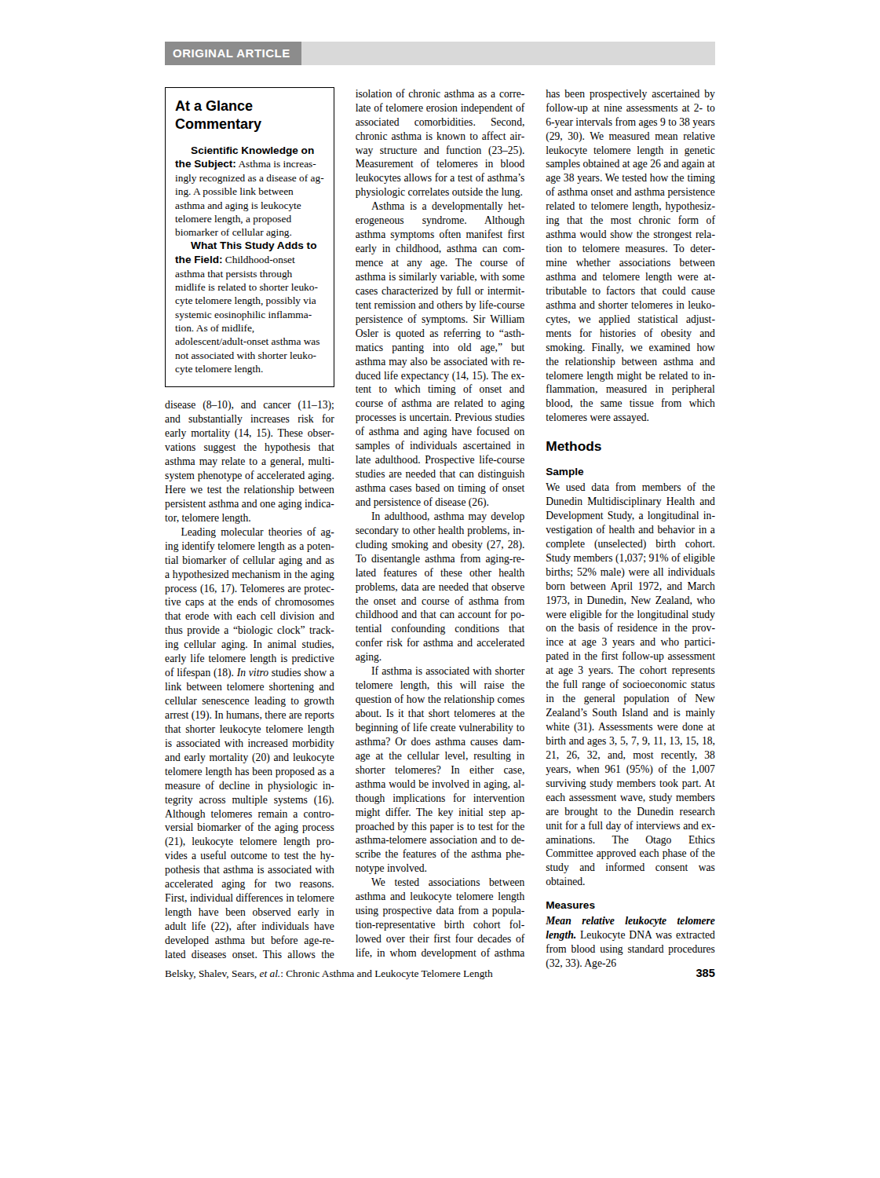ORIGINAL ARTICLE
At a Glance Commentary
Scientific Knowledge on the Subject: Asthma is increasingly recognized as a disease of aging. A possible link between asthma and aging is leukocyte telomere length, a proposed biomarker of cellular aging.
What This Study Adds to the Field: Childhood-onset asthma that persists through midlife is related to shorter leukocyte telomere length, possibly via systemic eosinophilic inflammation. As of midlife, adolescent/adult-onset asthma was not associated with shorter leukocyte telomere length.
disease (8–10), and cancer (11–13); and substantially increases risk for early mortality (14, 15). These observations suggest the hypothesis that asthma may relate to a general, multisystem phenotype of accelerated aging. Here we test the relationship between persistent asthma and one aging indicator, telomere length.
Leading molecular theories of aging identify telomere length as a potential biomarker of cellular aging and as a hypothesized mechanism in the aging process (16, 17). Telomeres are protective caps at the ends of chromosomes that erode with each cell division and thus provide a “biologic clock” tracking cellular aging. In animal studies, early life telomere length is predictive of lifespan (18). In vitro studies show a link between telomere shortening and cellular senescence leading to growth arrest (19). In humans, there are reports that shorter leukocyte telomere length is associated with increased morbidity and early mortality (20) and leukocyte telomere length has been proposed as a measure of decline in physiologic integrity across multiple systems (16). Although telomeres remain a controversial biomarker of the aging process (21), leukocyte telomere length provides a useful outcome to test the hypothesis that asthma is associated with accelerated aging for two reasons. First, individual differences in telomere length have been observed early in adult life (22), after individuals have developed asthma but before age-related diseases onset. This allows the isolation of chronic asthma as a correlate of telomere erosion independent of associated comorbidities. Second, chronic asthma is known to affect airway structure and function (23–25). Measurement of telomeres in blood leukocytes allows for a test of asthma’s physiologic correlates outside the lung.
Asthma is a developmentally heterogeneous syndrome. Although asthma symptoms often manifest first early in childhood, asthma can commence at any age. The course of asthma is similarly variable, with some cases characterized by full or intermittent remission and others by life-course persistence of symptoms. Sir William Osler is quoted as referring to “asthmatics panting into old age,” but asthma may also be associated with reduced life expectancy (14, 15). The extent to which timing of onset and course of asthma are related to aging processes is uncertain. Previous studies of asthma and aging have focused on samples of individuals ascertained in late adulthood. Prospective life-course studies are needed that can distinguish asthma cases based on timing of onset and persistence of disease (26).
In adulthood, asthma may develop secondary to other health problems, including smoking and obesity (27, 28). To disentangle asthma from aging-related features of these other health problems, data are needed that observe the onset and course of asthma from childhood and that can account for potential confounding conditions that confer risk for asthma and accelerated aging.
If asthma is associated with shorter telomere length, this will raise the question of how the relationship comes about. Is it that short telomeres at the beginning of life create vulnerability to asthma? Or does asthma causes damage at the cellular level, resulting in shorter telomeres? In either case, asthma would be involved in aging, although implications for intervention might differ. The key initial step approached by this paper is to test for the asthma-telomere association and to describe the features of the asthma phenotype involved.
We tested associations between asthma and leukocyte telomere length using prospective data from a population-representative birth cohort followed over their first four decades of life, in whom development of asthma has been prospectively ascertained by follow-up at nine assessments at 2- to 6-year intervals from ages 9 to 38 years (29, 30). We measured mean relative leukocyte telomere length in genetic samples obtained at age 26 and again at age 38 years. We tested how the timing of asthma onset and asthma persistence related to telomere length, hypothesizing that the most chronic form of asthma would show the strongest relation to telomere measures. To determine whether associations between asthma and telomere length were attributable to factors that could cause asthma and shorter telomeres in leukocytes, we applied statistical adjustments for histories of obesity and smoking. Finally, we examined how the relationship between asthma and telomere length might be related to inflammation, measured in peripheral blood, the same tissue from which telomeres were assayed.
Methods
Sample
We used data from members of the Dunedin Multidisciplinary Health and Development Study, a longitudinal investigation of health and behavior in a complete (unselected) birth cohort. Study members (1,037; 91% of eligible births; 52% male) were all individuals born between April 1972, and March 1973, in Dunedin, New Zealand, who were eligible for the longitudinal study on the basis of residence in the province at age 3 years and who participated in the first follow-up assessment at age 3 years. The cohort represents the full range of socioeconomic status in the general population of New Zealand’s South Island and is mainly white (31). Assessments were done at birth and ages 3, 5, 7, 9, 11, 13, 15, 18, 21, 26, 32, and, most recently, 38 years, when 961 (95%) of the 1,007 surviving study members took part. At each assessment wave, study members are brought to the Dunedin research unit for a full day of interviews and examinations. The Otago Ethics Committee approved each phase of the study and informed consent was obtained.
Measures
Mean relative leukocyte telomere length. Leukocyte DNA was extracted from blood using standard procedures (32, 33). Age-26
Belsky, Shalev, Sears, et al.: Chronic Asthma and Leukocyte Telomere Length
385